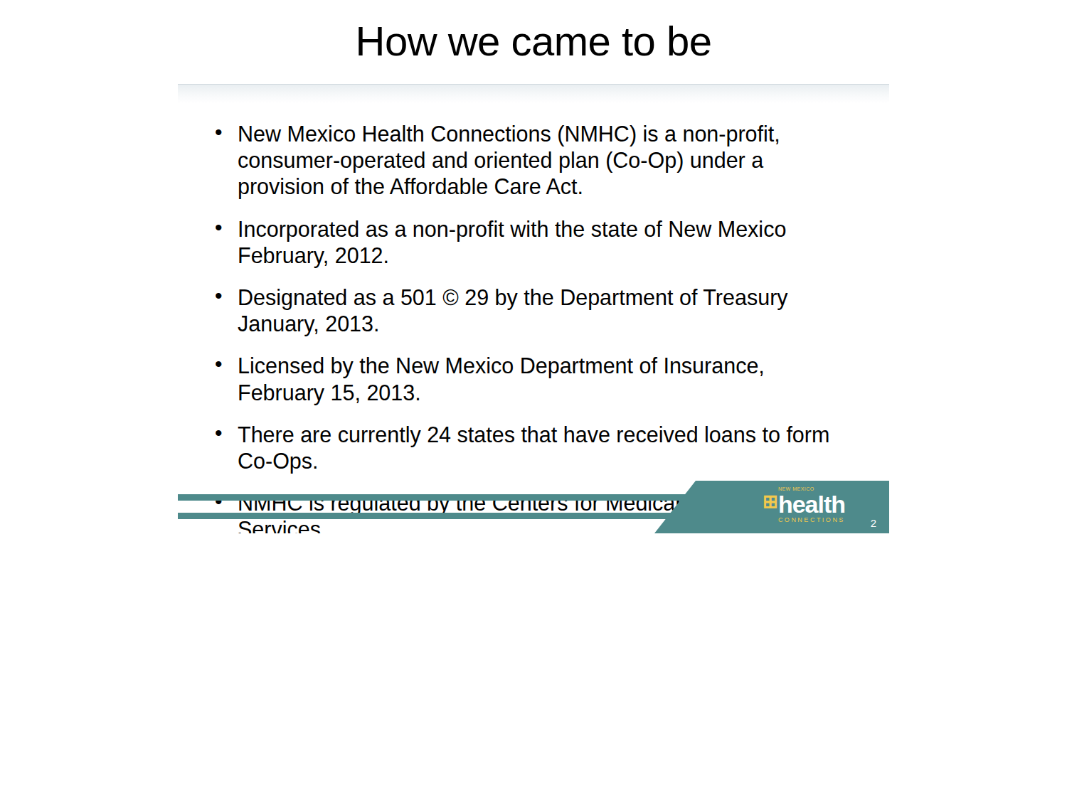How we came to be
New Mexico Health Connections (NMHC) is a non-profit, consumer-operated and oriented plan (Co-Op) under a provision of the Affordable Care Act.
Incorporated as a non-profit with the state of New Mexico February, 2012.
Designated as a 501 © 29 by the Department of Treasury January, 2013.
Licensed by the New Mexico Department of Insurance, February 15, 2013.
There are currently 24 states that have received loans to form Co-Ops.
NMHC is regulated by the Centers for Medicare and Medicaid Services.
⊞ NEW MEXICO health CONNECTIONS
2